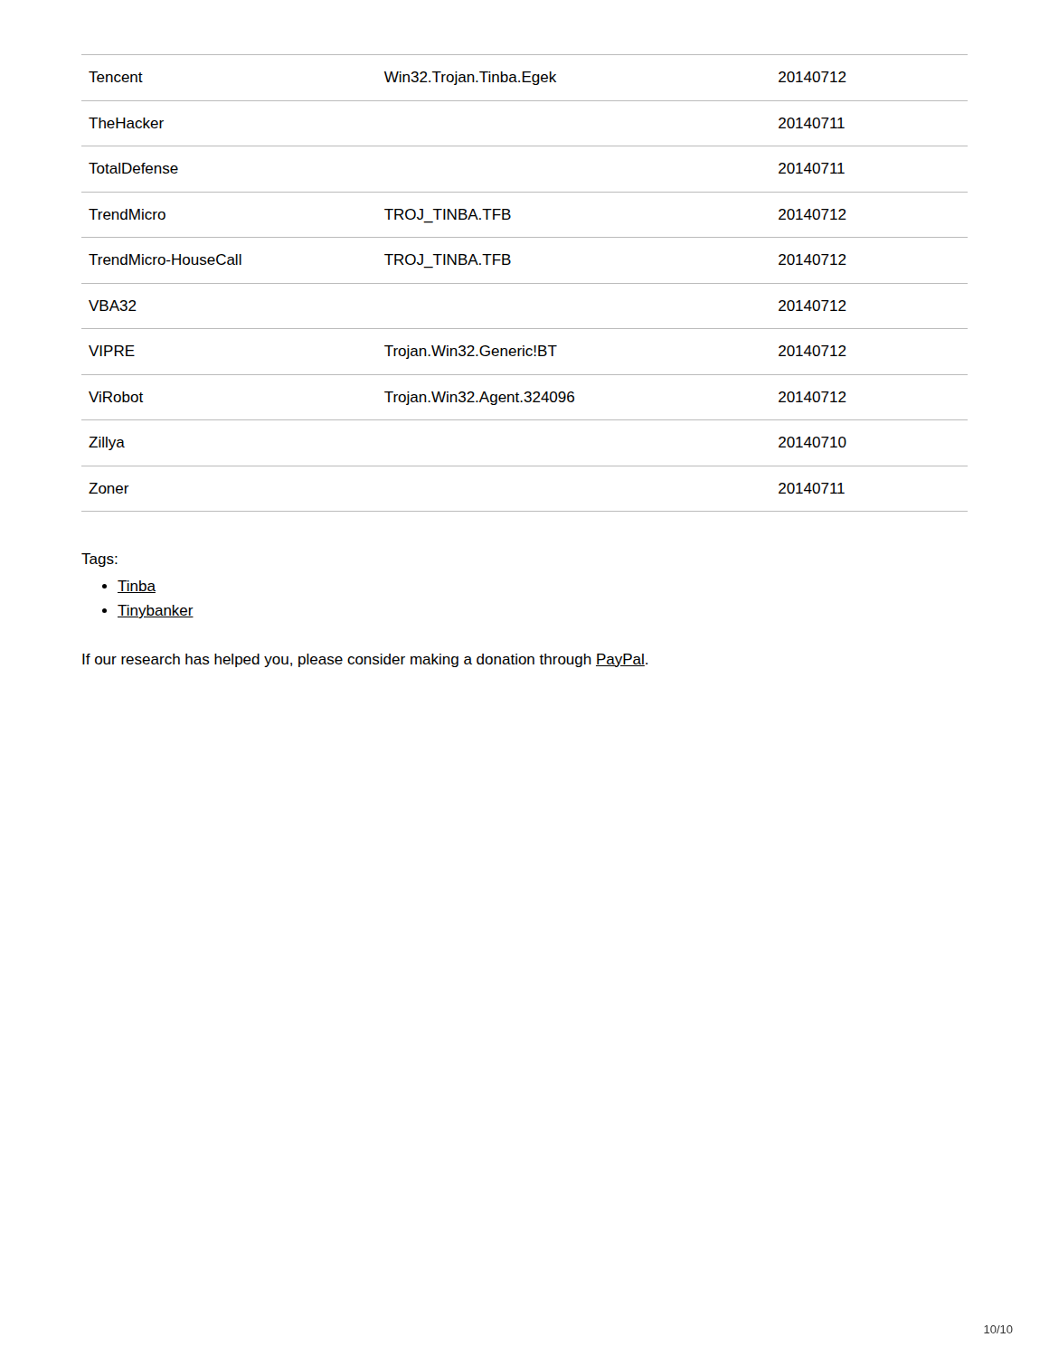| Tencent | Win32.Trojan.Tinba.Egek | 20140712 |
| TheHacker | | 20140711 |
| TotalDefense | | 20140711 |
| TrendMicro | TROJ_TINBA.TFB | 20140712 |
| TrendMicro-HouseCall | TROJ_TINBA.TFB | 20140712 |
| VBA32 | | 20140712 |
| VIPRE | Trojan.Win32.Generic!BT | 20140712 |
| ViRobot | Trojan.Win32.Agent.324096 | 20140712 |
| Zillya | | 20140710 |
| Zoner | | 20140711 |
Tags:
Tinba
Tinybanker
If our research has helped you, please consider making a donation through PayPal.
10/10